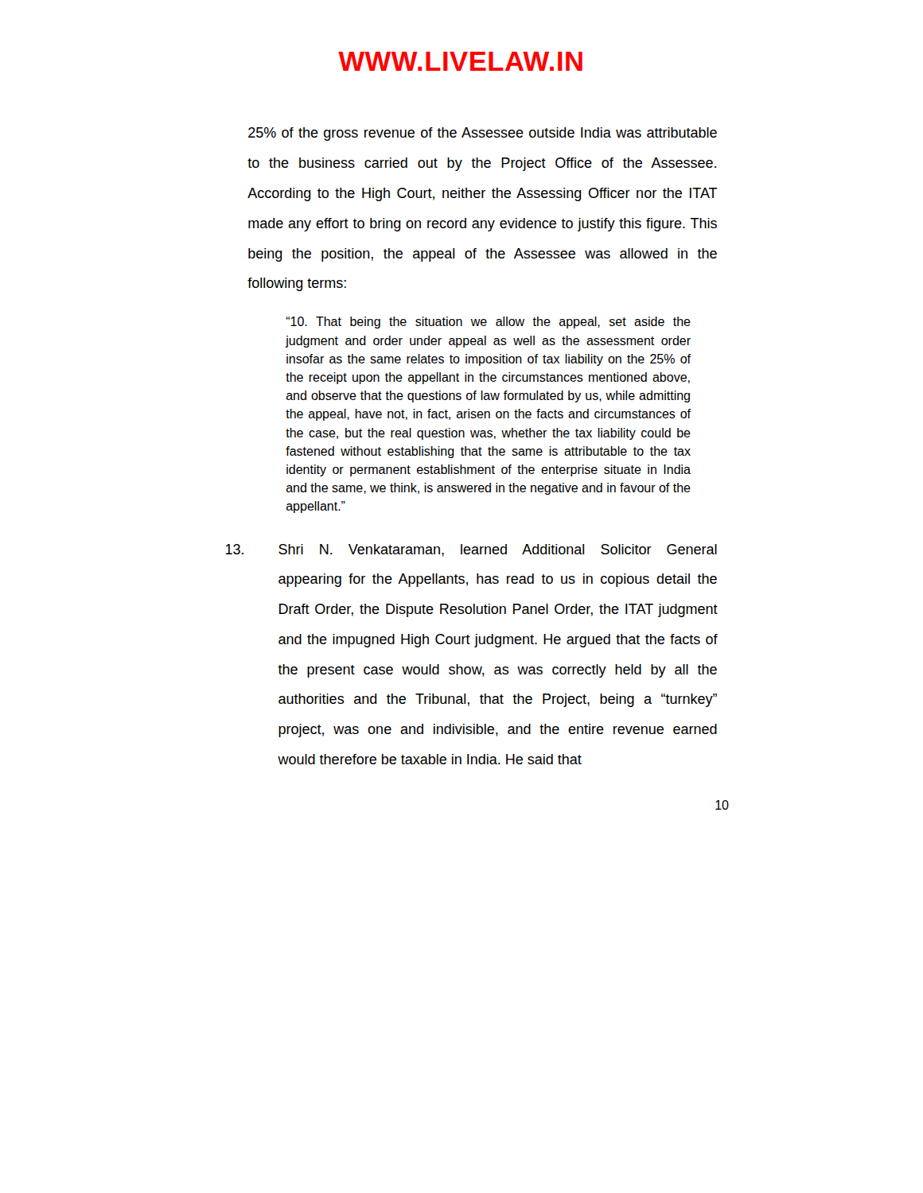WWW.LIVELAW.IN
25% of the gross revenue of the Assessee outside India was attributable to the business carried out by the Project Office of the Assessee. According to the High Court, neither the Assessing Officer nor the ITAT made any effort to bring on record any evidence to justify this figure. This being the position, the appeal of the Assessee was allowed in the following terms:
“10. That being the situation we allow the appeal, set aside the judgment and order under appeal as well as the assessment order insofar as the same relates to imposition of tax liability on the 25% of the receipt upon the appellant in the circumstances mentioned above, and observe that the questions of law formulated by us, while admitting the appeal, have not, in fact, arisen on the facts and circumstances of the case, but the real question was, whether the tax liability could be fastened without establishing that the same is attributable to the tax identity or permanent establishment of the enterprise situate in India and the same, we think, is answered in the negative and in favour of the appellant.”
13. Shri N. Venkataraman, learned Additional Solicitor General appearing for the Appellants, has read to us in copious detail the Draft Order, the Dispute Resolution Panel Order, the ITAT judgment and the impugned High Court judgment. He argued that the facts of the present case would show, as was correctly held by all the authorities and the Tribunal, that the Project, being a “turnkey” project, was one and indivisible, and the entire revenue earned would therefore be taxable in India. He said that
10